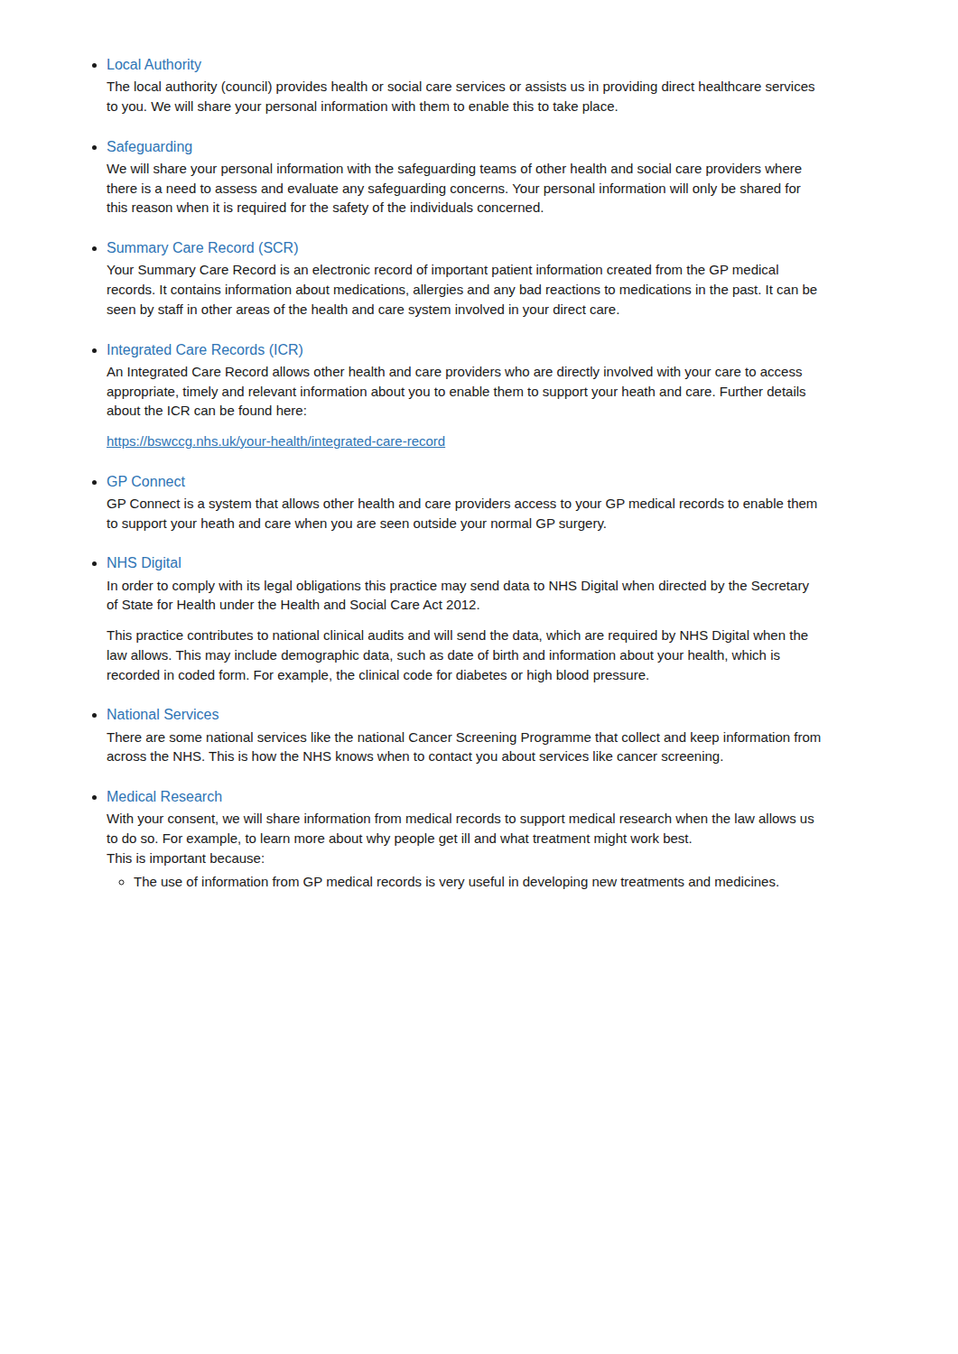Local Authority The local authority (council) provides health or social care services or assists us in providing direct healthcare services to you. We will share your personal information with them to enable this to take place.
Safeguarding We will share your personal information with the safeguarding teams of other health and social care providers where there is a need to assess and evaluate any safeguarding concerns. Your personal information will only be shared for this reason when it is required for the safety of the individuals concerned.
Summary Care Record (SCR) Your Summary Care Record is an electronic record of important patient information created from the GP medical records. It contains information about medications, allergies and any bad reactions to medications in the past. It can be seen by staff in other areas of the health and care system involved in your direct care.
Integrated Care Records (ICR) An Integrated Care Record allows other health and care providers who are directly involved with your care to access appropriate, timely and relevant information about you to enable them to support your heath and care. Further details about the ICR can be found here:
https://bswccg.nhs.uk/your-health/integrated-care-record
GP Connect GP Connect is a system that allows other health and care providers access to your GP medical records to enable them to support your heath and care when you are seen outside your normal GP surgery.
NHS Digital In order to comply with its legal obligations this practice may send data to NHS Digital when directed by the Secretary of State for Health under the Health and Social Care Act 2012.
This practice contributes to national clinical audits and will send the data, which are required by NHS Digital when the law allows. This may include demographic data, such as date of birth and information about your health, which is recorded in coded form. For example, the clinical code for diabetes or high blood pressure.
National Services There are some national services like the national Cancer Screening Programme that collect and keep information from across the NHS. This is how the NHS knows when to contact you about services like cancer screening.
Medical Research With your consent, we will share information from medical records to support medical research when the law allows us to do so. For example, to learn more about why people get ill and what treatment might work best.
This is important because:
The use of information from GP medical records is very useful in developing new treatments and medicines.